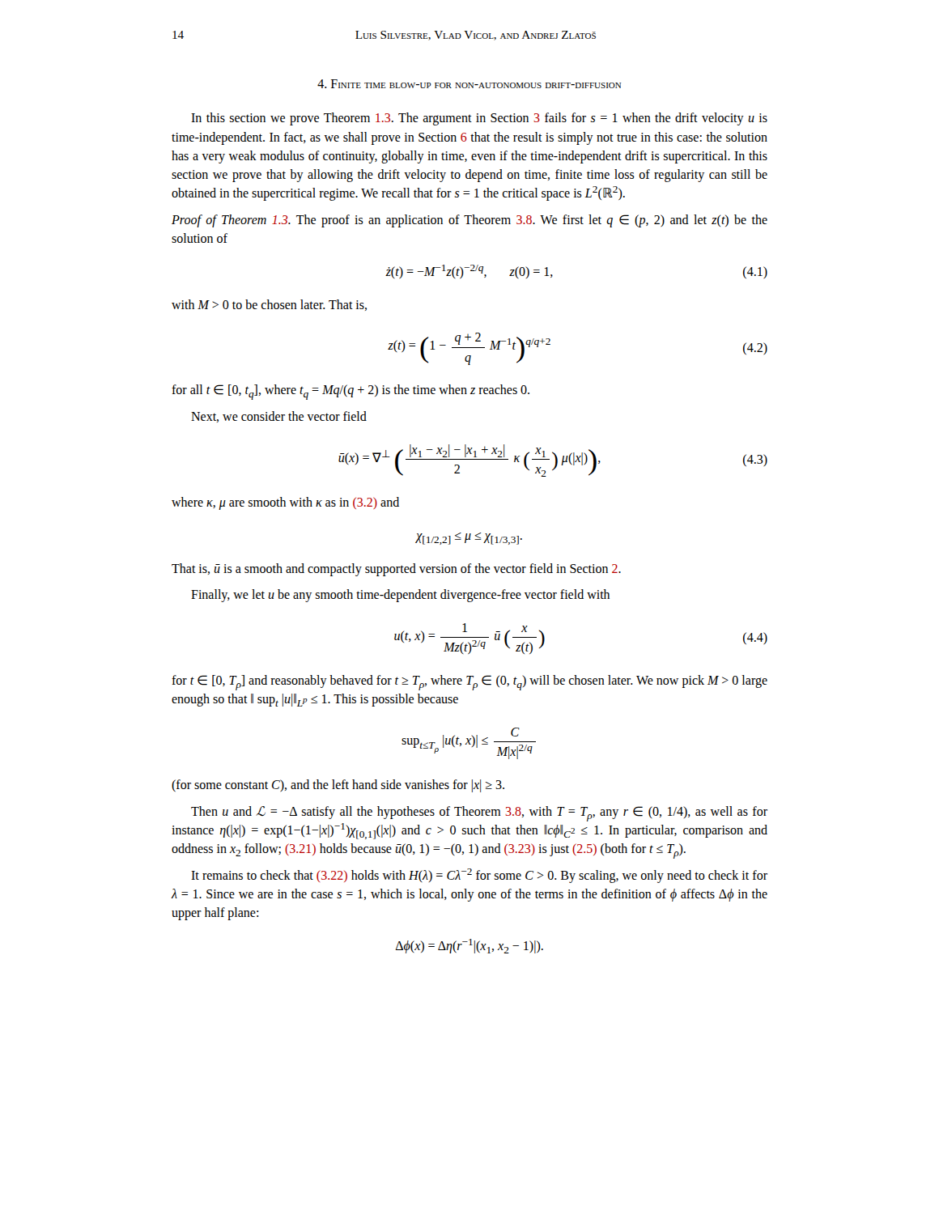14 Luis Silvestre, Vlad Vicol, and Andrej Zlatoš
4. Finite time blow-up for non-autonomous drift-diffusion
In this section we prove Theorem 1.3. The argument in Section 3 fails for s = 1 when the drift velocity u is time-independent. In fact, as we shall prove in Section 6 that the result is simply not true in this case: the solution has a very weak modulus of continuity, globally in time, even if the time-independent drift is supercritical. In this section we prove that by allowing the drift velocity to depend on time, finite time loss of regularity can still be obtained in the supercritical regime. We recall that for s = 1 the critical space is L2(ℝ2).
Proof of Theorem 1.3. The proof is an application of Theorem 3.8. We first let q ∈ (p, 2) and let z(t) be the solution of
ż(t) = −M−1z(t)−2/q, z(0) = 1, (4.1)
with M > 0 to be chosen later. That is,
z(t) = (1 − q + 2 q M−1t)q/q+2 (4.2)
for all t ∈ [0, tq], where tq = Mq/(q + 2) is the time when z reaches 0.
Next, we consider the vector field
ū(x) = ∇⊥ (|x1 − x2| − |x1 + x2|2 κ (x1 x2) μ(|x|)), (4.3)
where κ, μ are smooth with κ as in (3.2) and
χ[1/2,2] ≤ μ ≤ χ[1/3,3].
That is, ū is a smooth and compactly supported version of the vector field in Section 2.
Finally, we let u be any smooth time-dependent divergence-free vector field with
u(t, x) = 1 Mz(t)2/q ū (xz(t)) (4.4)
for t ∈ [0, Tρ] and reasonably behaved for t ≥ Tρ, where Tρ ∈ (0, tq) will be chosen later. We now pick M > 0 large enough so that ‖ supt |u|‖Lp ≤ 1. This is possible because
supt≤Tρ |u(t, x)| ≤ CM|x|2/q
(for some constant C), and the left hand side vanishes for |x| ≥ 3.
Then u and ℒ = −Δ satisfy all the hypotheses of Theorem 3.8, with T = Tρ, any r ∈ (0, 1/4), as well as for instance η(|x|) = exp(1−(1−|x|)−1)χ[0,1](|x|) and c > 0 such that then ‖cϕ‖C2 ≤ 1. In particular, comparison and oddness in x2 follow; (3.21) holds because ū(0, 1) = −(0, 1) and (3.23) is just (2.5) (both for t ≤ Tρ).
It remains to check that (3.22) holds with H(λ) = Cλ−2 for some C > 0. By scaling, we only need to check it for λ = 1. Since we are in the case s = 1, which is local, only one of the terms in the definition of ϕ affects Δϕ in the upper half plane:
Δϕ(x) = Δη(r−1|(x1, x2 − 1)|).